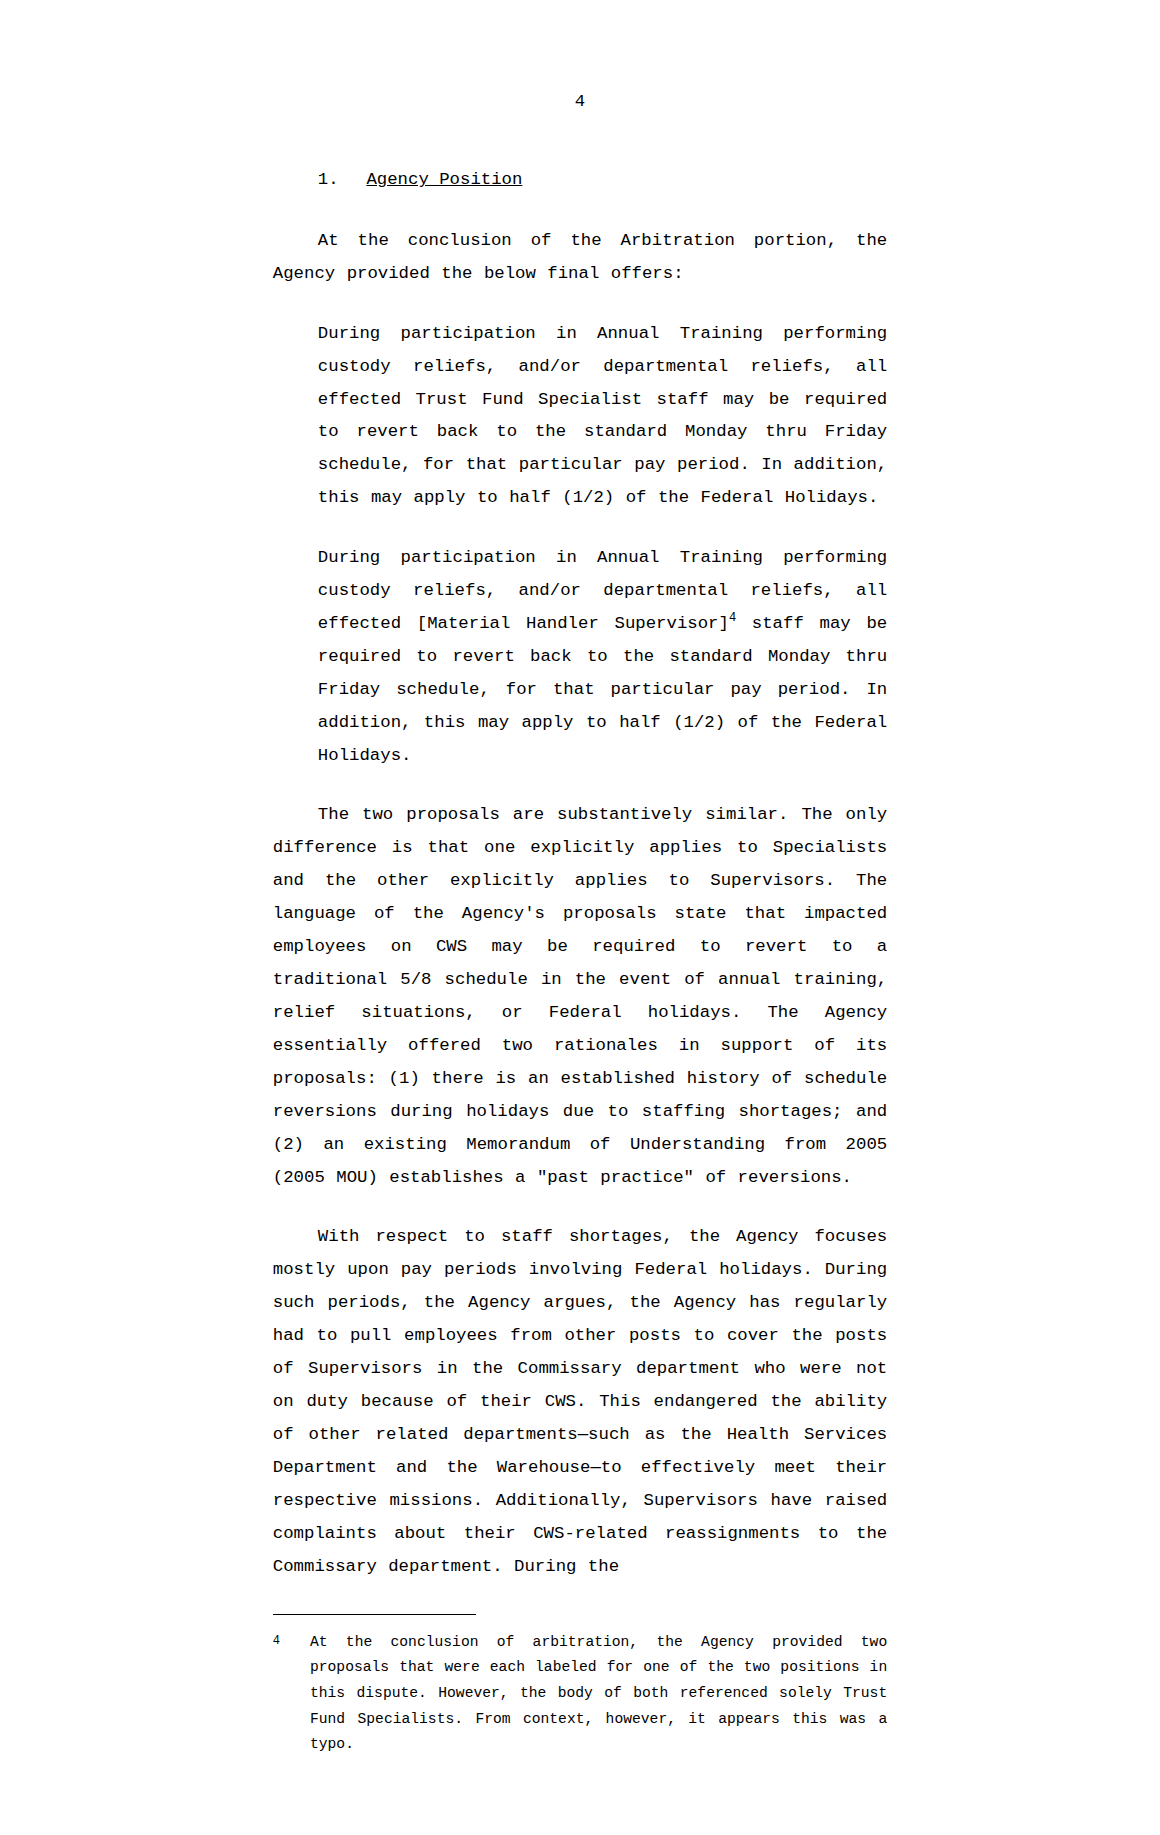4
1. Agency Position
At the conclusion of the Arbitration portion, the Agency provided the below final offers:
During participation in Annual Training performing custody reliefs, and/or departmental reliefs, all effected Trust Fund Specialist staff may be required to revert back to the standard Monday thru Friday schedule, for that particular pay period. In addition, this may apply to half (1/2) of the Federal Holidays.
During participation in Annual Training performing custody reliefs, and/or departmental reliefs, all effected [Material Handler Supervisor]4 staff may be required to revert back to the standard Monday thru Friday schedule, for that particular pay period. In addition, this may apply to half (1/2) of the Federal Holidays.
The two proposals are substantively similar. The only difference is that one explicitly applies to Specialists and the other explicitly applies to Supervisors. The language of the Agency's proposals state that impacted employees on CWS may be required to revert to a traditional 5/8 schedule in the event of annual training, relief situations, or Federal holidays. The Agency essentially offered two rationales in support of its proposals: (1) there is an established history of schedule reversions during holidays due to staffing shortages; and (2) an existing Memorandum of Understanding from 2005 (2005 MOU) establishes a "past practice" of reversions.
With respect to staff shortages, the Agency focuses mostly upon pay periods involving Federal holidays. During such periods, the Agency argues, the Agency has regularly had to pull employees from other posts to cover the posts of Supervisors in the Commissary department who were not on duty because of their CWS. This endangered the ability of other related departments—such as the Health Services Department and the Warehouse—to effectively meet their respective missions. Additionally, Supervisors have raised complaints about their CWS-related reassignments to the Commissary department. During the
4
At the conclusion of arbitration, the Agency provided two proposals that were each labeled for one of the two positions in this dispute. However, the body of both referenced solely Trust Fund Specialists. From context, however, it appears this was a typo.